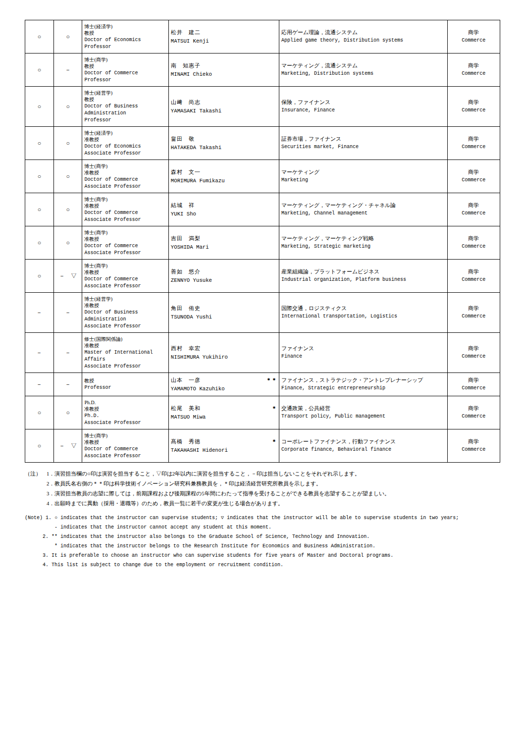| ○ | ○ | 博士(経済学) 教授 Doctor of Economics Professor | 松井 建二 MATSUI Kenji | 応用ゲーム理論，流通システム Applied game theory, Distribution systems | 商学 Commerce |
| ○ | － | 博士(商学) 教授 Doctor of Commerce Professor | 南 知惠子 MINAMI Chieko | マーケティング，流通システム Marketing, Distribution systems | 商学 Commerce |
| ○ | ○ | 博士(経営学) 教授 Doctor of Business Administration Professor | 山﨑 尚志 YAMASAKI Takashi | 保険，ファイナンス Insurance, Finance | 商学 Commerce |
| ○ | ○ | 博士(経済学) 准教授 Doctor of Economics Associate Professor | 畠田 敬 HATAKEDA Takashi | 証券市場，ファイナンス Securities market, Finance | 商学 Commerce |
| ○ | ○ | 博士(商学) 准教授 Doctor of Commerce Associate Professor | 森村 文一 MORIMURA Fumikazu | マーケティング Marketing | 商学 Commerce |
| ○ | ○ | 博士(商学) 准教授 Doctor of Commerce Associate Professor | 結城 祥 YUKI Sho | マーケティング，マーケティング・チャネル論 Marketing, Channel management | 商学 Commerce |
| ○ | ○ | 博士(商学) 准教授 Doctor of Commerce Associate Professor | 吉田 満梨 YOSHIDA Mari | マーケティング，マーケティング戦略 Marketing, Strategic marketing | 商学 Commerce |
| ○ | － ▽ | 博士(商学) 准教授 Doctor of Commerce Associate Professor | 善如 悠介 ZENNYO Yusuke | 産業組織論，プラットフォームビジネス Industrial organization, Platform business | 商学 Commerce |
| － | － | 博士(経営学) 准教授 Doctor of Business Administration Associate Professor | 角田 侑史 TSUNODA Yushi | 国際交通，ロジスティクス International transportation, Logistics | 商学 Commerce |
| － | － | 修士(国際関係論) 准教授 Master of International Affairs Associate Professor | 西村 幸宏 NISHIMURA Yukihiro | ファイナンス Finance | 商学 Commerce |
| － | － | 教授 Professor | 山本 一彦 ＊＊ YAMAMOTO Kazuhiko | ファイナンス，ストラテジック・アントレプレナーシップ Finance, Strategic entrepreneurship | 商学 Commerce |
| ○ | ○ | Ph.D. 准教授 Ph.D. Associate Professor | 松尾 美和 ＊ MATSUO Miwa | 交通政策，公共経営 Transport policy, Public management | 商学 Commerce |
| ○ | － ▽ | 博士(商学) 准教授 Doctor of Commerce Associate Professor | 髙橋 秀徳 ＊ TAKAHASHI Hidenori | コーポレートファイナンス，行動ファイナンス Corporate finance, Behavioral finance | 商学 Commerce |
（注）　1． 演習担当欄の○印は演習を担当すること，▽印は2年以内に演習を担当すること，－印は担当しないことをそれぞれ示します。
（注）　2． 教員氏名右側の＊＊印は科学技術イノベーション研究科兼務教員を，＊印は経済経営研究所教員を示します。
（注）　3． 演習担当教員の志望に際しては，前期課程および後期課程の5年間にわたって指導を受けることができる教員を志望することが望ましい。
（注）　4． 出願時までに異動（採用・退職等）のため，教員一覧に若干の変更が生じる場合があります。
(Note) 1. ○ indicates that the instructor can supervise students; ▽ indicates that the instructor will be able to supervise students in two years;
(Note) 1. - indicates that the instructor cannot accept any student at this moment.
(Note) 2. ** indicates that the instructor also belongs to the Graduate School of Science, Technology and Innovation.
(Note) 2. * indicates that the instructor belongs to the Research Institute for Economics and Business Administration.
(Note) 3. It is preferable to choose an instructor who can supervise students for five years of Master and Doctoral programs.
(Note) 4. This list is subject to change due to the employment or recruitment condition.